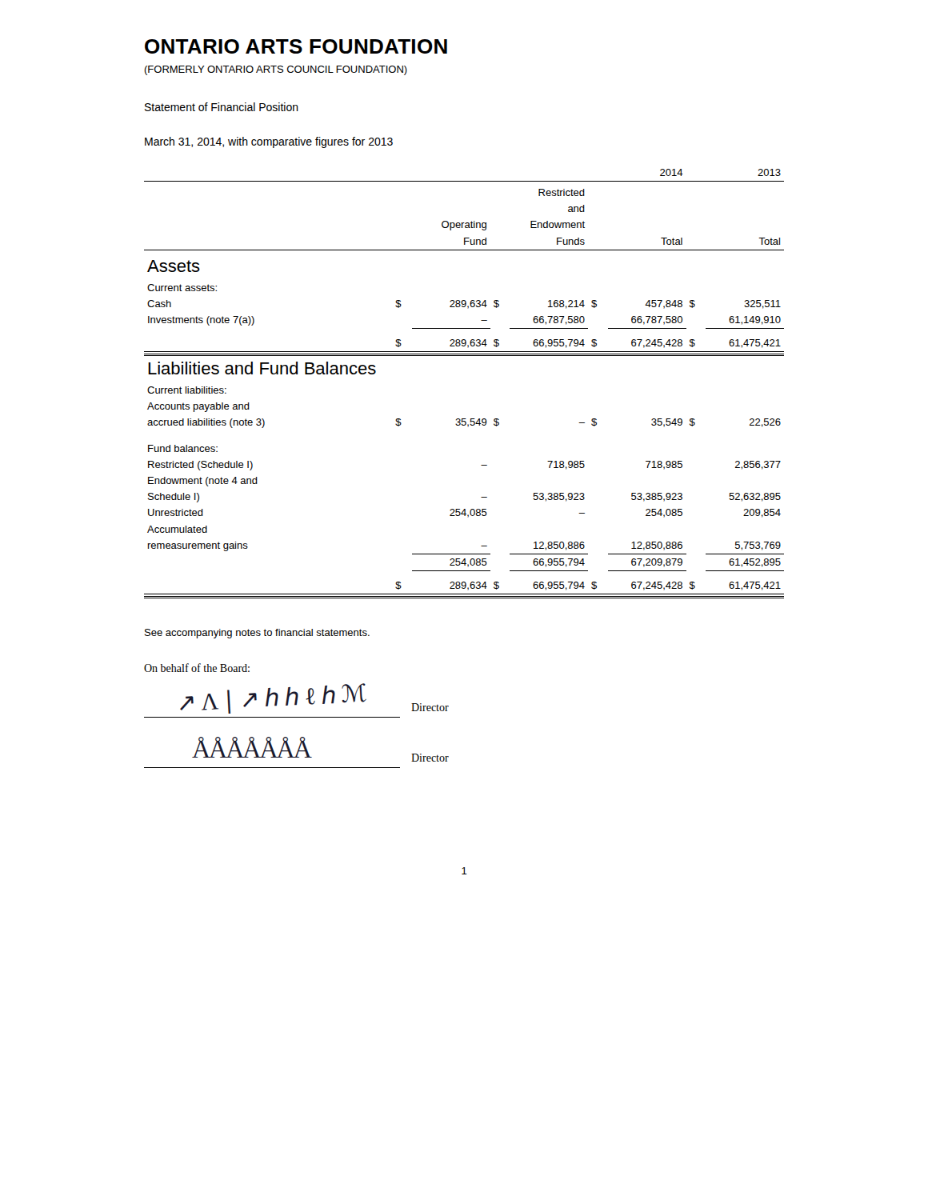ONTARIO ARTS FOUNDATION
(FORMERLY ONTARIO ARTS COUNCIL FOUNDATION)
Statement of Financial Position
March 31, 2014, with comparative figures for 2013
| | | | 2014 | 2013 |
| | | Restricted | | |
| | | and | | |
| | Operating | Endowment | | |
| | Fund | Funds | Total | Total |
| Assets |
| Current assets: | |
| Cash | $ | 289,634 | $ | 168,214 | $ | 457,848 | $ | 325,511 |
| Investments (note 7(a)) | | – | | 66,787,580 | | 66,787,580 | | 61,149,910 |
| | $ | 289,634 | $ | 66,955,794 | $ | 67,245,428 | $ | 61,475,421 |
| Liabilities and Fund Balances |
| Current liabilities: | |
| Accounts payable and | |
| accrued liabilities (note 3) | $ | 35,549 | $ | – | $ | 35,549 | $ | 22,526 |
| Fund balances: | |
| Restricted (Schedule I) | | – | | 718,985 | | 718,985 | | 2,856,377 |
| Endowment (note 4 and | |
| Schedule I) | | – | | 53,385,923 | | 53,385,923 | | 52,632,895 |
| Unrestricted | | 254,085 | | – | | 254,085 | | 209,854 |
| Accumulated | |
| remeasurement gains | | – | | 12,850,886 | | 12,850,886 | | 5,753,769 |
| | | 254,085 | | 66,955,794 | | 67,209,879 | | 61,452,895 |
| | $ | 289,634 | $ | 66,955,794 | $ | 67,245,428 | $ | 61,475,421 |
See accompanying notes to financial statements.
On behalf of the Board:
↗ Λ ∣ ↗ ℎ ℎ ℓ ℎ ℳ
Director
ÅÅÅÅÅÅÅ
Director
1